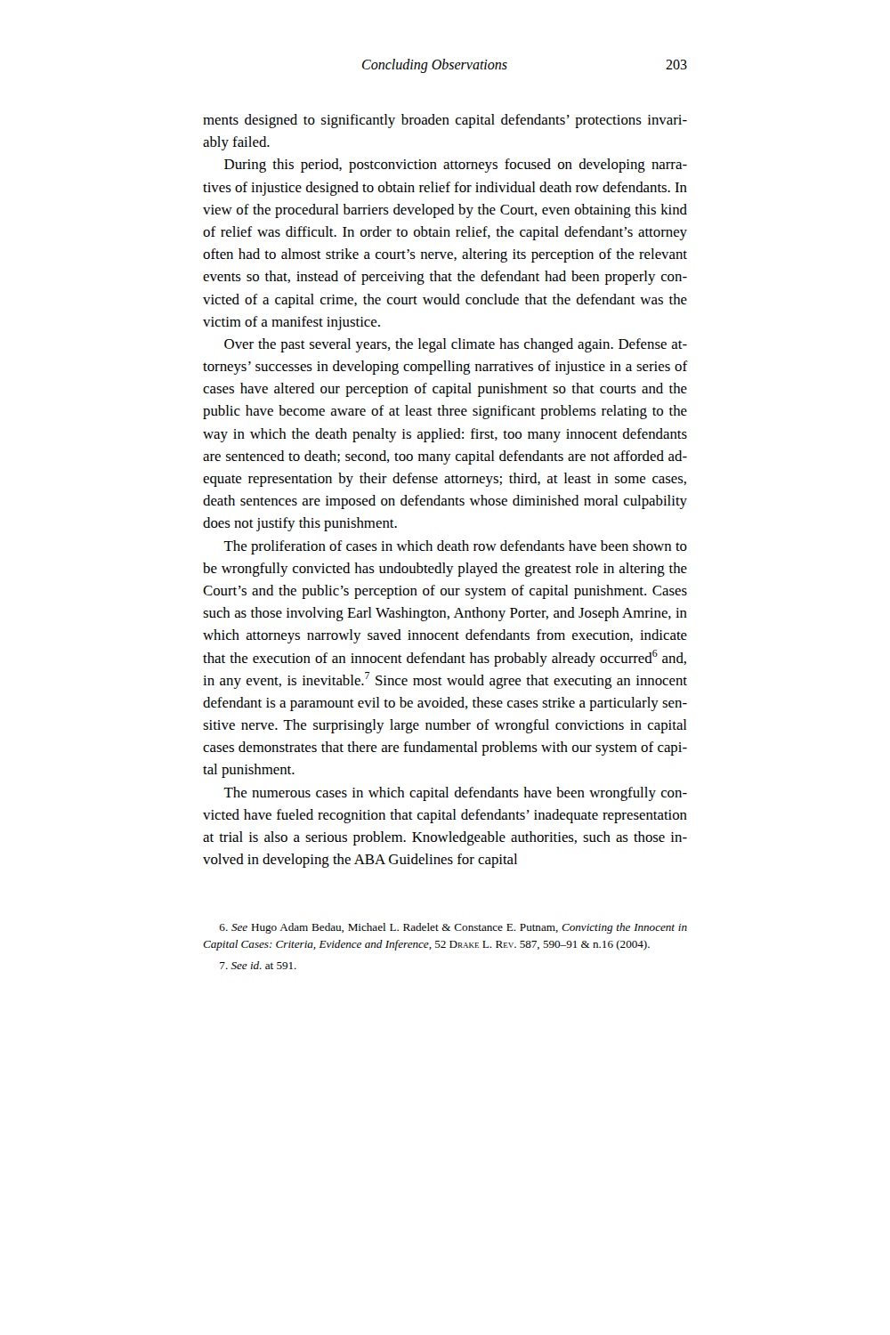Concluding Observations 203
ments designed to significantly broaden capital defendants’ protections invariably failed.
During this period, postconviction attorneys focused on developing narratives of injustice designed to obtain relief for individual death row defendants. In view of the procedural barriers developed by the Court, even obtaining this kind of relief was difficult. In order to obtain relief, the capital defendant’s attorney often had to almost strike a court’s nerve, altering its perception of the relevant events so that, instead of perceiving that the defendant had been properly convicted of a capital crime, the court would conclude that the defendant was the victim of a manifest injustice.
Over the past several years, the legal climate has changed again. Defense attorneys’ successes in developing compelling narratives of injustice in a series of cases have altered our perception of capital punishment so that courts and the public have become aware of at least three significant problems relating to the way in which the death penalty is applied: first, too many innocent defendants are sentenced to death; second, too many capital defendants are not afforded adequate representation by their defense attorneys; third, at least in some cases, death sentences are imposed on defendants whose diminished moral culpability does not justify this punishment.
The proliferation of cases in which death row defendants have been shown to be wrongfully convicted has undoubtedly played the greatest role in altering the Court’s and the public’s perception of our system of capital punishment. Cases such as those involving Earl Washington, Anthony Porter, and Joseph Amrine, in which attorneys narrowly saved innocent defendants from execution, indicate that the execution of an innocent defendant has probably already occurred6 and, in any event, is inevitable.7 Since most would agree that executing an innocent defendant is a paramount evil to be avoided, these cases strike a particularly sensitive nerve. The surprisingly large number of wrongful convictions in capital cases demonstrates that there are fundamental problems with our system of capital punishment.
The numerous cases in which capital defendants have been wrongfully convicted have fueled recognition that capital defendants’ inadequate representation at trial is also a serious problem. Knowledgeable authorities, such as those involved in developing the ABA Guidelines for capital
6. See Hugo Adam Bedau, Michael L. Radelet & Constance E. Putnam, Convicting the Innocent in Capital Cases: Criteria, Evidence and Inference, 52 Drake L. Rev. 587, 590–91 & n.16 (2004).
7. See id. at 591.